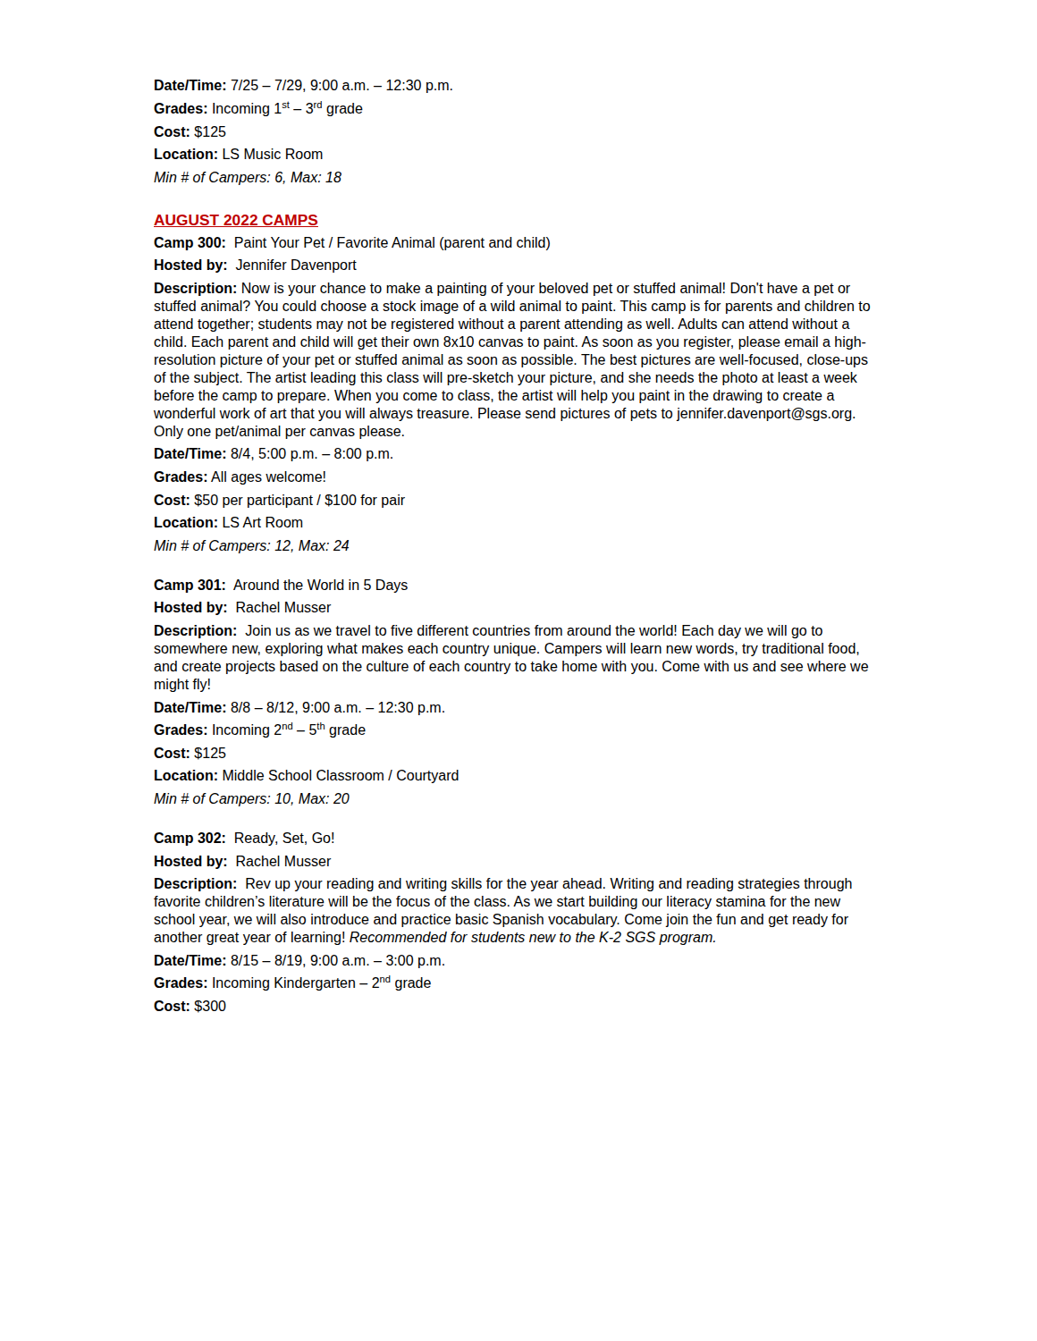Date/Time: 7/25 – 7/29, 9:00 a.m. – 12:30 p.m.
Grades: Incoming 1st – 3rd grade
Cost: $125
Location: LS Music Room
Min # of Campers: 6, Max: 18
AUGUST 2022 CAMPS
Camp 300: Paint Your Pet / Favorite Animal (parent and child)
Hosted by: Jennifer Davenport
Description: Now is your chance to make a painting of your beloved pet or stuffed animal! Don't have a pet or stuffed animal? You could choose a stock image of a wild animal to paint. This camp is for parents and children to attend together; students may not be registered without a parent attending as well. Adults can attend without a child. Each parent and child will get their own 8x10 canvas to paint. As soon as you register, please email a high-resolution picture of your pet or stuffed animal as soon as possible. The best pictures are well-focused, close-ups of the subject. The artist leading this class will pre-sketch your picture, and she needs the photo at least a week before the camp to prepare. When you come to class, the artist will help you paint in the drawing to create a wonderful work of art that you will always treasure. Please send pictures of pets to jennifer.davenport@sgs.org. Only one pet/animal per canvas please.
Date/Time: 8/4, 5:00 p.m. – 8:00 p.m.
Grades: All ages welcome!
Cost: $50 per participant / $100 for pair
Location: LS Art Room
Min # of Campers: 12, Max: 24
Camp 301: Around the World in 5 Days
Hosted by: Rachel Musser
Description: Join us as we travel to five different countries from around the world! Each day we will go to somewhere new, exploring what makes each country unique. Campers will learn new words, try traditional food, and create projects based on the culture of each country to take home with you. Come with us and see where we might fly!
Date/Time: 8/8 – 8/12, 9:00 a.m. – 12:30 p.m.
Grades: Incoming 2nd – 5th grade
Cost: $125
Location: Middle School Classroom / Courtyard
Min # of Campers: 10, Max: 20
Camp 302: Ready, Set, Go!
Hosted by: Rachel Musser
Description: Rev up your reading and writing skills for the year ahead. Writing and reading strategies through favorite children’s literature will be the focus of the class. As we start building our literacy stamina for the new school year, we will also introduce and practice basic Spanish vocabulary. Come join the fun and get ready for another great year of learning! Recommended for students new to the K-2 SGS program.
Date/Time: 8/15 – 8/19, 9:00 a.m. – 3:00 p.m.
Grades: Incoming Kindergarten – 2nd grade
Cost: $300